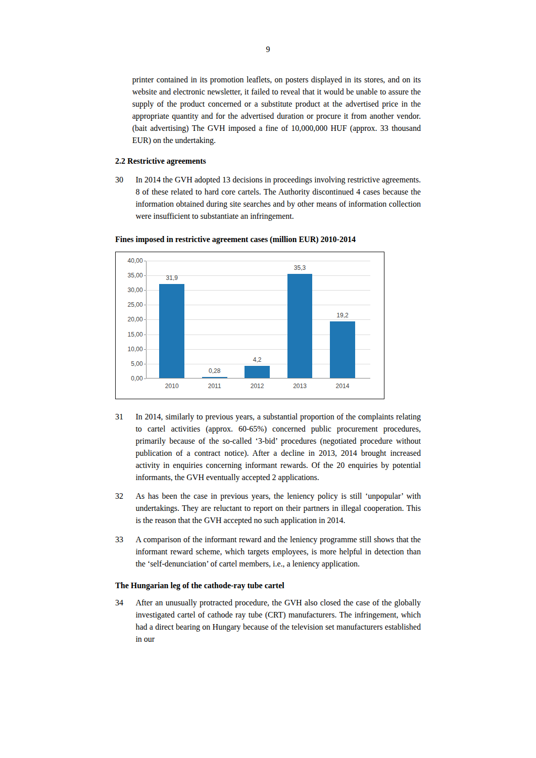9
printer contained in its promotion leaflets, on posters displayed in its stores, and on its website and electronic newsletter, it failed to reveal that it would be unable to assure the supply of the product concerned or a substitute product at the advertised price in the appropriate quantity and for the advertised duration or procure it from another vendor. (bait advertising) The GVH imposed a fine of 10,000,000 HUF (approx. 33 thousand EUR) on the undertaking.
2.2 Restrictive agreements
30 In 2014 the GVH adopted 13 decisions in proceedings involving restrictive agreements. 8 of these related to hard core cartels. The Authority discontinued 4 cases because the information obtained during site searches and by other means of information collection were insufficient to substantiate an infringement.
Fines imposed in restrictive agreement cases (million EUR) 2010-2014
40,00
35,00
30,00
25,00
20,00
15,00
10,00
5,00
0,00
31,9
2010
0,28
2011
4,2
2012
35,3
2013
19,2
2014
31 In 2014, similarly to previous years, a substantial proportion of the complaints relating to cartel activities (approx. 60-65%) concerned public procurement procedures, primarily because of the so-called ‘3-bid’ procedures (negotiated procedure without publication of a contract notice). After a decline in 2013, 2014 brought increased activity in enquiries concerning informant rewards. Of the 20 enquiries by potential informants, the GVH eventually accepted 2 applications.
32 As has been the case in previous years, the leniency policy is still ‘unpopular’ with undertakings. They are reluctant to report on their partners in illegal cooperation. This is the reason that the GVH accepted no such application in 2014.
33 A comparison of the informant reward and the leniency programme still shows that the informant reward scheme, which targets employees, is more helpful in detection than the ‘self-denunciation’ of cartel members, i.e., a leniency application.
The Hungarian leg of the cathode-ray tube cartel
34 After an unusually protracted procedure, the GVH also closed the case of the globally investigated cartel of cathode ray tube (CRT) manufacturers. The infringement, which had a direct bearing on Hungary because of the television set manufacturers established in our